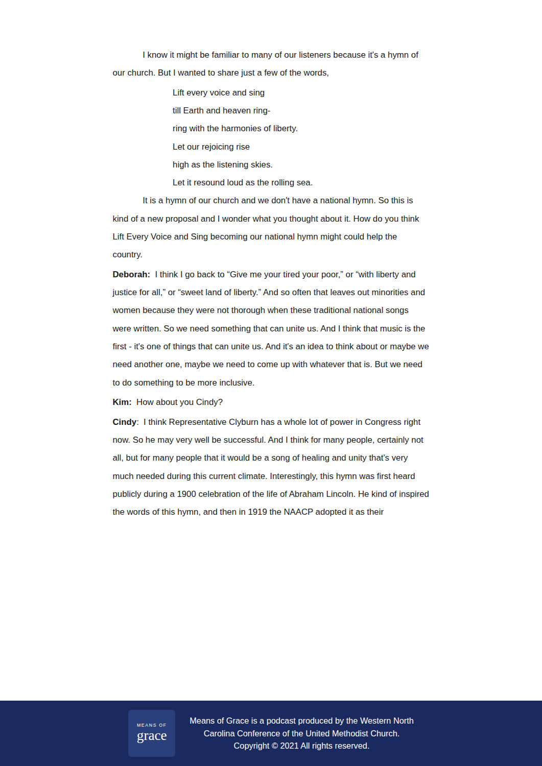I know it might be familiar to many of our listeners because it's a hymn of our church. But I wanted to share just a few of the words,
Lift every voice and sing
till Earth and heaven ring-
ring with the harmonies of liberty.
Let our rejoicing rise
high as the listening skies.
Let it resound loud as the rolling sea.
It is a hymn of our church and we don't have a national hymn. So this is kind of a new proposal and I wonder what you thought about it. How do you think Lift Every Voice and Sing becoming our national hymn might could help the country.
Deborah: I think I go back to “Give me your tired your poor,” or “with liberty and justice for all,” or “sweet land of liberty.” And so often that leaves out minorities and women because they were not thorough when these traditional national songs were written. So we need something that can unite us. And I think that music is the first - it's one of things that can unite us. And it's an idea to think about or maybe we need another one, maybe we need to come up with whatever that is. But we need to do something to be more inclusive.
Kim: How about you Cindy?
Cindy: I think Representative Clyburn has a whole lot of power in Congress right now. So he may very well be successful. And I think for many people, certainly not all, but for many people that it would be a song of healing and unity that's very much needed during this current climate. Interestingly, this hymn was first heard publicly during a 1900 celebration of the life of Abraham Lincoln. He kind of inspired the words of this hymn, and then in 1919 the NAACP adopted it as their
Means of grace
Means of Grace is a podcast produced by the Western North
Carolina Conference of the United Methodist Church.
Copyright © 2021 All rights reserved.